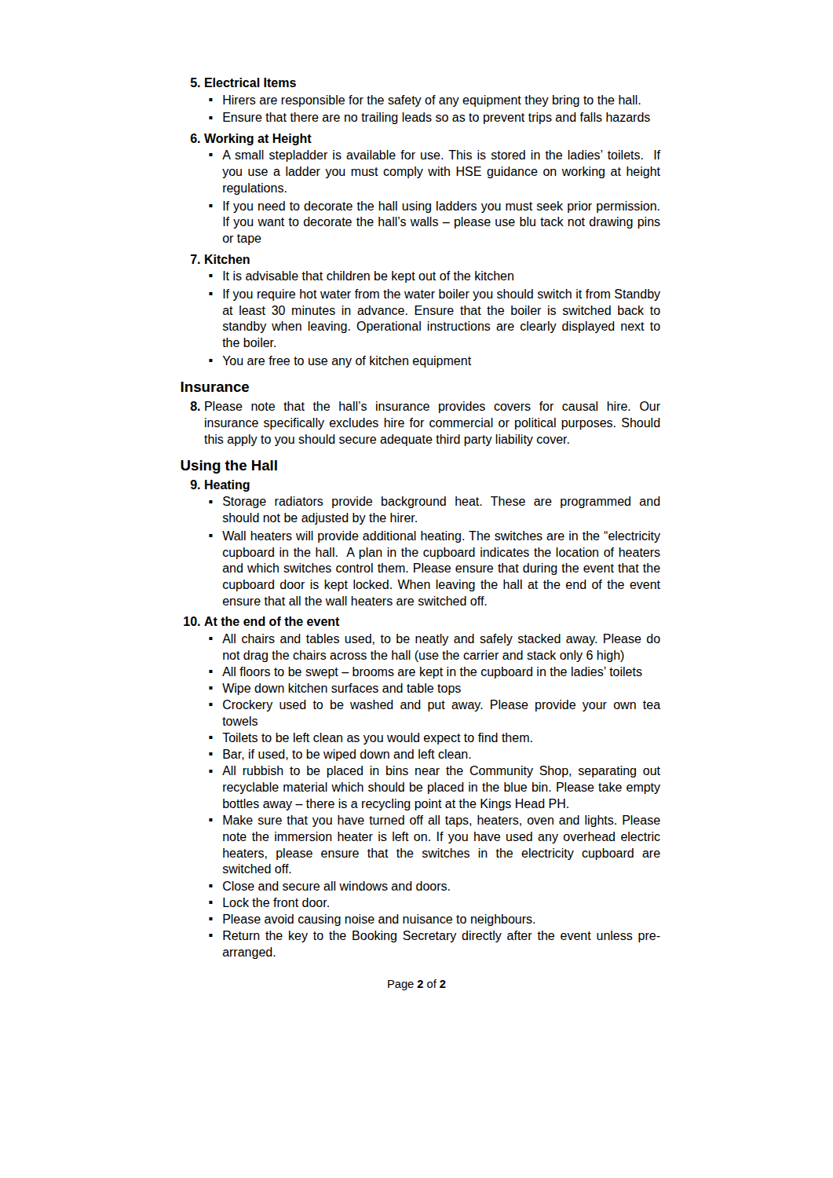Electrical Items
Hirers are responsible for the safety of any equipment they bring to the hall.
Ensure that there are no trailing leads so as to prevent trips and falls hazards
Working at Height
A small stepladder is available for use. This is stored in the ladies’ toilets. If you use a ladder you must comply with HSE guidance on working at height regulations.
If you need to decorate the hall using ladders you must seek prior permission. If you want to decorate the hall’s walls – please use blu tack not drawing pins or tape
Kitchen
It is advisable that children be kept out of the kitchen
If you require hot water from the water boiler you should switch it from Standby at least 30 minutes in advance. Ensure that the boiler is switched back to standby when leaving. Operational instructions are clearly displayed next to the boiler.
You are free to use any of kitchen equipment
Insurance
Please note that the hall’s insurance provides covers for causal hire. Our insurance specifically excludes hire for commercial or political purposes. Should this apply to you should secure adequate third party liability cover.
Using the Hall
Heating
Storage radiators provide background heat. These are programmed and should not be adjusted by the hirer.
Wall heaters will provide additional heating. The switches are in the “electricity cupboard in the hall. A plan in the cupboard indicates the location of heaters and which switches control them. Please ensure that during the event that the cupboard door is kept locked. When leaving the hall at the end of the event ensure that all the wall heaters are switched off.
At the end of the event
All chairs and tables used, to be neatly and safely stacked away. Please do not drag the chairs across the hall (use the carrier and stack only 6 high)
All floors to be swept – brooms are kept in the cupboard in the ladies’ toilets
Wipe down kitchen surfaces and table tops
Crockery used to be washed and put away. Please provide your own tea towels
Toilets to be left clean as you would expect to find them.
Bar, if used, to be wiped down and left clean.
All rubbish to be placed in bins near the Community Shop, separating out recyclable material which should be placed in the blue bin. Please take empty bottles away – there is a recycling point at the Kings Head PH.
Make sure that you have turned off all taps, heaters, oven and lights. Please note the immersion heater is left on. If you have used any overhead electric heaters, please ensure that the switches in the electricity cupboard are switched off.
Close and secure all windows and doors.
Lock the front door.
Please avoid causing noise and nuisance to neighbours.
Return the key to the Booking Secretary directly after the event unless pre-arranged.
Page 2 of 2